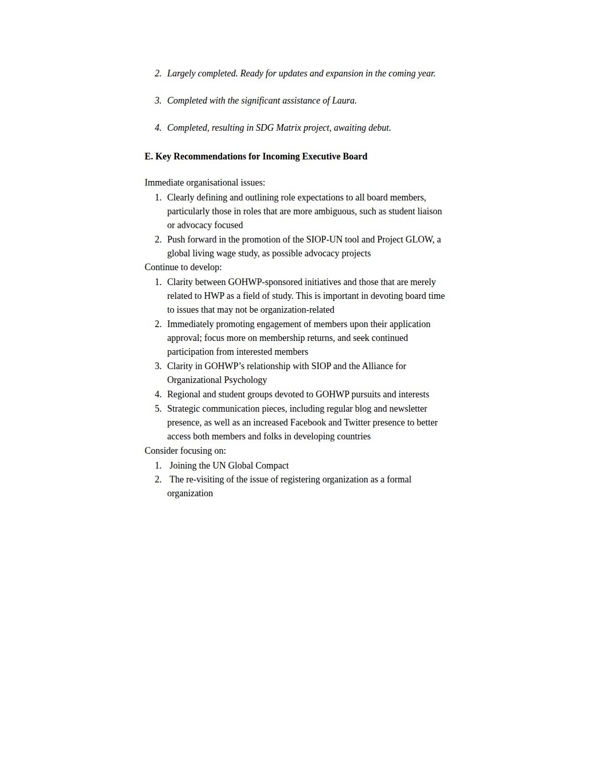Largely completed. Ready for updates and expansion in the coming year.
Completed with the significant assistance of Laura.
Completed, resulting in SDG Matrix project, awaiting debut.
E. Key Recommendations for Incoming Executive Board
Immediate organisational issues:
Clearly defining and outlining role expectations to all board members, particularly those in roles that are more ambiguous, such as student liaison or advocacy focused
Push forward in the promotion of the SIOP-UN tool and Project GLOW, a global living wage study, as possible advocacy projects
Continue to develop:
Clarity between GOHWP-sponsored initiatives and those that are merely related to HWP as a field of study. This is important in devoting board time to issues that may not be organization-related
Immediately promoting engagement of members upon their application approval; focus more on membership returns, and seek continued participation from interested members
Clarity in GOHWP’s relationship with SIOP and the Alliance for Organizational Psychology
Regional and student groups devoted to GOHWP pursuits and interests
Strategic communication pieces, including regular blog and newsletter presence, as well as an increased Facebook and Twitter presence to better access both members and folks in developing countries
Consider focusing on:
Joining the UN Global Compact
The re-visiting of the issue of registering organization as a formal organization